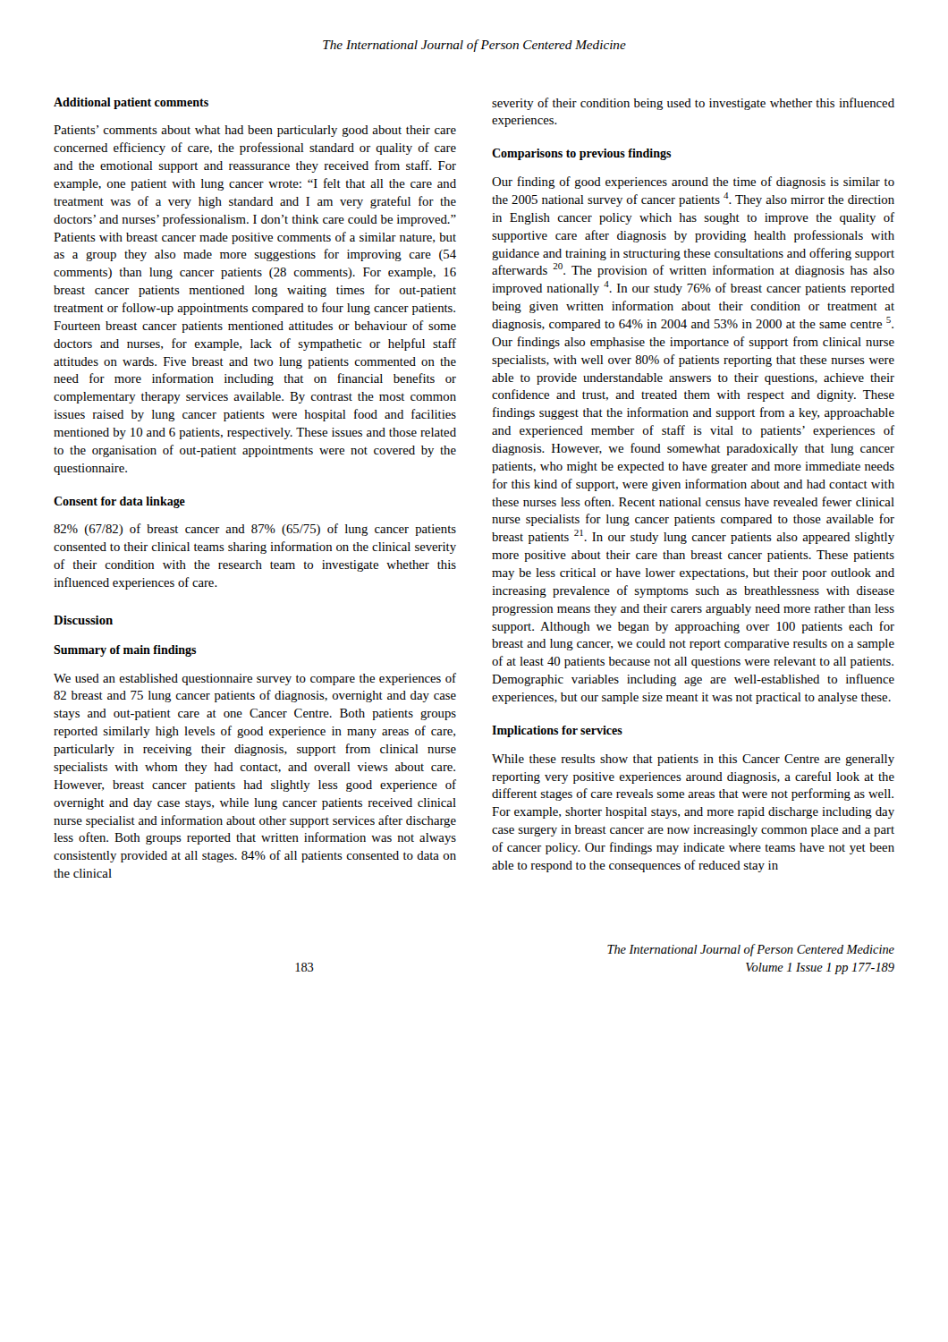The International Journal of Person Centered Medicine
Additional patient comments
Patients’ comments about what had been particularly good about their care concerned efficiency of care, the professional standard or quality of care and the emotional support and reassurance they received from staff. For example, one patient with lung cancer wrote: “I felt that all the care and treatment was of a very high standard and I am very grateful for the doctors’ and nurses’ professionalism. I don’t think care could be improved.” Patients with breast cancer made positive comments of a similar nature, but as a group they also made more suggestions for improving care (54 comments) than lung cancer patients (28 comments). For example, 16 breast cancer patients mentioned long waiting times for out-patient treatment or follow-up appointments compared to four lung cancer patients. Fourteen breast cancer patients mentioned attitudes or behaviour of some doctors and nurses, for example, lack of sympathetic or helpful staff attitudes on wards. Five breast and two lung patients commented on the need for more information including that on financial benefits or complementary therapy services available. By contrast the most common issues raised by lung cancer patients were hospital food and facilities mentioned by 10 and 6 patients, respectively. These issues and those related to the organisation of out-patient appointments were not covered by the questionnaire.
Consent for data linkage
82% (67/82) of breast cancer and 87% (65/75) of lung cancer patients consented to their clinical teams sharing information on the clinical severity of their condition with the research team to investigate whether this influenced experiences of care.
Discussion
Summary of main findings
We used an established questionnaire survey to compare the experiences of 82 breast and 75 lung cancer patients of diagnosis, overnight and day case stays and out-patient care at one Cancer Centre. Both patients groups reported similarly high levels of good experience in many areas of care, particularly in receiving their diagnosis, support from clinical nurse specialists with whom they had contact, and overall views about care. However, breast cancer patients had slightly less good experience of overnight and day case stays, while lung cancer patients received clinical nurse specialist and information about other support services after discharge less often. Both groups reported that written information was not always consistently provided at all stages. 84% of all patients consented to data on the clinical
severity of their condition being used to investigate whether this influenced experiences.
Comparisons to previous findings
Our finding of good experiences around the time of diagnosis is similar to the 2005 national survey of cancer patients 4. They also mirror the direction in English cancer policy which has sought to improve the quality of supportive care after diagnosis by providing health professionals with guidance and training in structuring these consultations and offering support afterwards 20. The provision of written information at diagnosis has also improved nationally 4. In our study 76% of breast cancer patients reported being given written information about their condition or treatment at diagnosis, compared to 64% in 2004 and 53% in 2000 at the same centre 5. Our findings also emphasise the importance of support from clinical nurse specialists, with well over 80% of patients reporting that these nurses were able to provide understandable answers to their questions, achieve their confidence and trust, and treated them with respect and dignity. These findings suggest that the information and support from a key, approachable and experienced member of staff is vital to patients’ experiences of diagnosis. However, we found somewhat paradoxically that lung cancer patients, who might be expected to have greater and more immediate needs for this kind of support, were given information about and had contact with these nurses less often. Recent national census have revealed fewer clinical nurse specialists for lung cancer patients compared to those available for breast patients 21. In our study lung cancer patients also appeared slightly more positive about their care than breast cancer patients. These patients may be less critical or have lower expectations, but their poor outlook and increasing prevalence of symptoms such as breathlessness with disease progression means they and their carers arguably need more rather than less support. Although we began by approaching over 100 patients each for breast and lung cancer, we could not report comparative results on a sample of at least 40 patients because not all questions were relevant to all patients. Demographic variables including age are well-established to influence experiences, but our sample size meant it was not practical to analyse these.
Implications for services
While these results show that patients in this Cancer Centre are generally reporting very positive experiences around diagnosis, a careful look at the different stages of care reveals some areas that were not performing as well. For example, shorter hospital stays, and more rapid discharge including day case surgery in breast cancer are now increasingly common place and a part of cancer policy. Our findings may indicate where teams have not yet been able to respond to the consequences of reduced stay in
183
The International Journal of Person Centered Medicine
Volume 1 Issue 1 pp 177-189